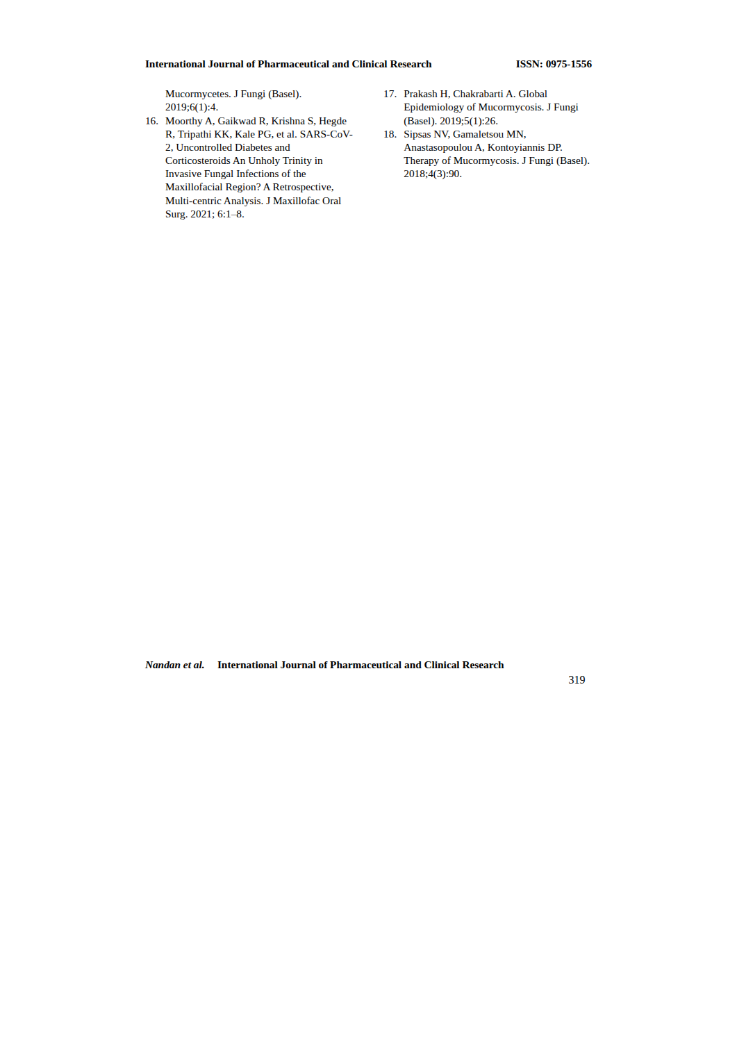International Journal of Pharmaceutical and Clinical Research ISSN: 0975-1556
Mucormycetes. J Fungi (Basel). 2019;6(1):4.
16. Moorthy A, Gaikwad R, Krishna S, Hegde R, Tripathi KK, Kale PG, et al. SARS-CoV-2, Uncontrolled Diabetes and Corticosteroids An Unholy Trinity in Invasive Fungal Infections of the Maxillofacial Region? A Retrospective, Multi-centric Analysis. J Maxillofac Oral Surg. 2021; 6:1–8.
17. Prakash H, Chakrabarti A. Global Epidemiology of Mucormycosis. J Fungi (Basel). 2019;5(1):26.
18. Sipsas NV, Gamaletsou MN, Anastasopoulou A, Kontoyiannis DP. Therapy of Mucormycosis. J Fungi (Basel). 2018;4(3):90.
Nandan et al. International Journal of Pharmaceutical and Clinical Research
319